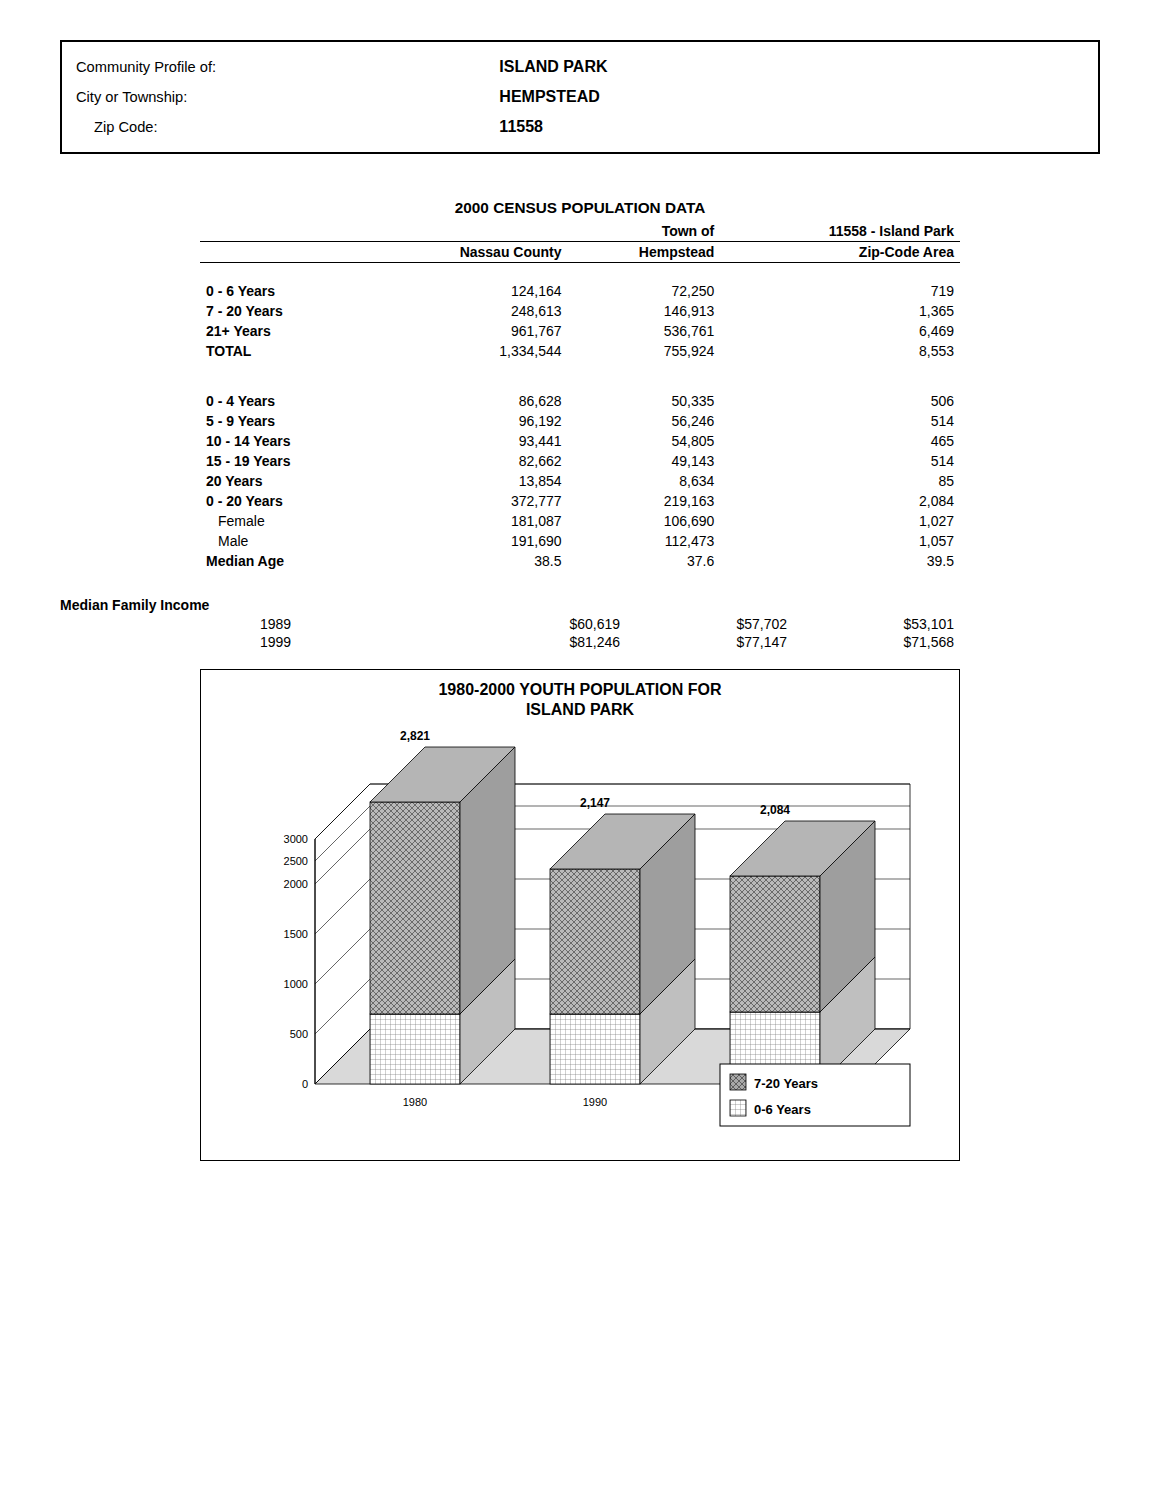| Community Profile of: | ISLAND PARK |
| City or Township: | HEMPSTEAD |
| Zip Code: | 11558 |
2000 CENSUS POPULATION DATA
| | | Town of | 11558 - Island Park |
| --- | --- | --- | --- |
| | Nassau County | Hempstead | Zip-Code Area |
| 0 - 6 Years | 124,164 | 72,250 | 719 |
| 7 - 20 Years | 248,613 | 146,913 | 1,365 |
| 21+ Years | 961,767 | 536,761 | 6,469 |
| TOTAL | 1,334,544 | 755,924 | 8,553 |
| 0 - 4 Years | 86,628 | 50,335 | 506 |
| 5 - 9 Years | 96,192 | 56,246 | 514 |
| 10 - 14 Years | 93,441 | 54,805 | 465 |
| 15 - 19 Years | 82,662 | 49,143 | 514 |
| 20 Years | 13,854 | 8,634 | 85 |
| 0 - 20 Years | 372,777 | 219,163 | 2,084 |
| Female | 181,087 | 106,690 | 1,027 |
| Male | 191,690 | 112,473 | 1,057 |
| Median Age | 38.5 | 37.6 | 39.5 |
Median Family Income
| 1989 | $60,619 | $57,702 | $53,101 |
| 1999 | $81,246 | $77,147 | $71,568 |
1980-2000 YOUTH POPULATION FOR
ISLAND PARK
===== Plot geometry ===== Baseline y = 360 (value 0), top y = 60 (value 3000) scale: 300 px per 3000 => 0.1 px per unit depth offset: dx = 55, dy = -55 0 500 1000 1500 2000 3000 2500 ============ 1980 bar ============ 0-6 = 700 -> h=70 ; 7-20 = 2121 -> h=212 ; total 2821 -> h=282 front-left x = 150, width 90 2,821 ============ 1990 bar ============ 0-6 = 700 -> h=70 ; 7-20 = 1447 -> h=145 ; total 2147 -> h=215 front-left x = 330 2,147 ============ 2000 bar ============ 0-6 = 719 -> h=72 ; 7-20 = 1365 -> h=136 ; total 2084 -> h=208 front-left x = 510 2,084 1980 1990 2000 7-20 Years 0-6 Years